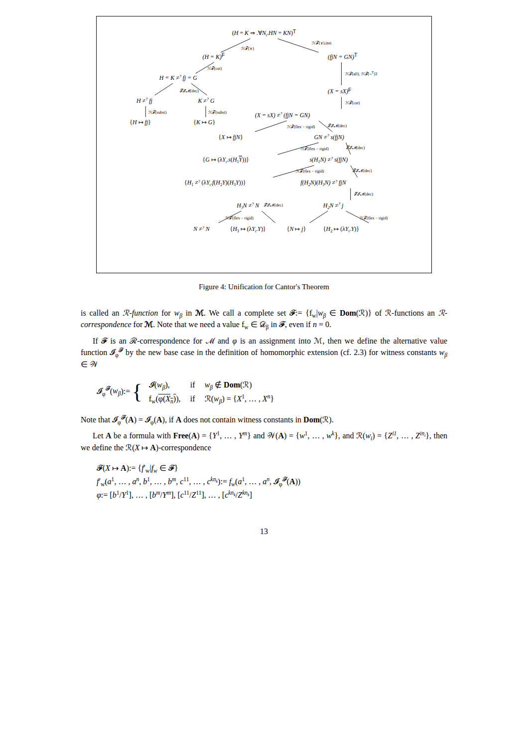(H = K ⇒ .∀Nι.HN = KN)T ℋ𝒯(∨) ℋ𝒯(∨),inst (H = K)F ℋ𝒯(cut) (fjN = GN)T ℋ𝒯(all), ℋ𝒯(¬T)3 H = K ≠? fj = G 𝒮ℐℳ(dec) H ≠? fj ℋ𝒯(subst) K ≠? G ℋ𝒯(subst) {H ↦ fj} {K ↦ G} (X = sX)F ℋ𝒯(cut) (X = sX) ≠? (fjN = GN) ℋ𝒯(flex − rigid) 𝒮ℐℳ(dec) {X ↦ fjN} GN ≠? s(fjN) ℋ𝒯(flex − rigid) 𝒮ℐℳ(dec) {G ↦ (λYι.s(H1Y))} s(H1N) ≠? s(fjN) ℋ𝒯(flex − rigid) 𝒮ℐℳ(dec) {H1 ≠? (λYι.f(H2Y)(H3Y))} f(H2N)(H3N) ≠? fjN 𝒮ℐℳ(dec) H3N ≠? N ℋ𝒯(flex − rigid) 𝒮ℐℳ(dec) H2N ≠? j ℋ𝒯(flex − rigid) N ≠? N {H3 ↦ (λYι.Y)} {N ↦ j} {H2 ↦ (λYι.Y)}
Figure 4: Unification for Cantor's Theorem
is called an ℛ-function for wβ in ℳ. We call a complete set 𝓕:= {fw|wβ ∈ Dom(ℛ)} of ℛ-functions an ℛ-correspondence for ℳ. Note that we need a value fw ∈ 𝒟β in 𝓕, even if n = 0.
If 𝓕 is an ℛ-correspondence for ℳ and φ is an assignment into ℳ, then we define the alternative value function 𝓘φ𝓕 by the new base case in the definition of homomorphic extension (cf. 2.3) for witness constants wβ ∈ 𝒲
𝓘φ𝓕(wβ):= {
| 𝓘( w β ), | if | w β ∉ Dom (ℛ) |
| f w ( φ( X n ) ), | if | ℛ( w β ) = { X 1 , … , X n } |
Note that 𝓘φ𝓕(A) = 𝓘φ(A), if A does not contain witness constants in Dom(ℛ).
Let A be a formula with Free(A) = {Y1, … , Ym} and 𝒲(A) = {w1, … , wk}, and ℛ(wi) = {Zi1, … , Zini}, then we define the ℛ(X ↦ A)-correspondence
𝓕(X ↦ A):= {f′w|fw ∈ 𝓕}
f′w(a1, … , an, b1, … , bm, c11, … , cknk):= fw(a1, … , an, 𝓘φ𝓕(A))
φ:= [b1/Y1], … , [bm/Ym], [c11/Z11], … , [cknk/Zknk]
13